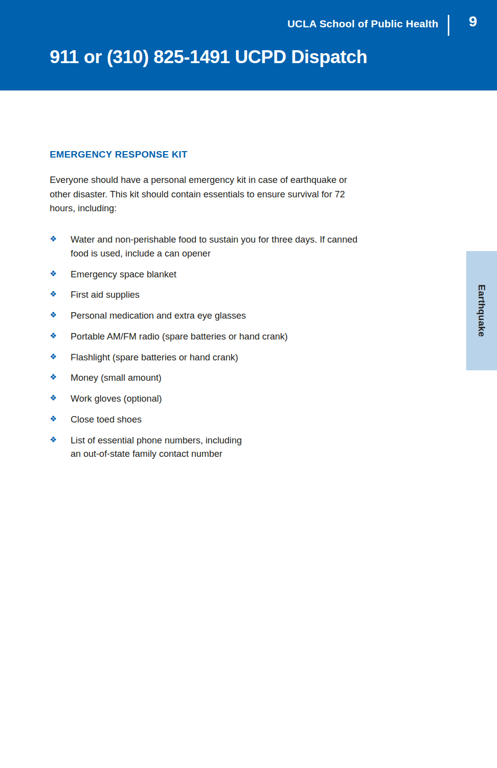UCLA School of Public Health
9
911 or (310) 825-1491 UCPD Dispatch
Earthquake
EMERGENCY RESPONSE KIT
Everyone should have a personal emergency kit in case of earthquake or other disaster. This kit should contain essentials to ensure survival for 72 hours, including:
Water and non-perishable food to sustain you for three days. If canned food is used, include a can opener
Emergency space blanket
First aid supplies
Personal medication and extra eye glasses
Portable AM/FM radio (spare batteries or hand crank)
Flashlight (spare batteries or hand crank)
Money (small amount)
Work gloves (optional)
Close toed shoes
List of essential phone numbers, including
an out-of-state family contact number